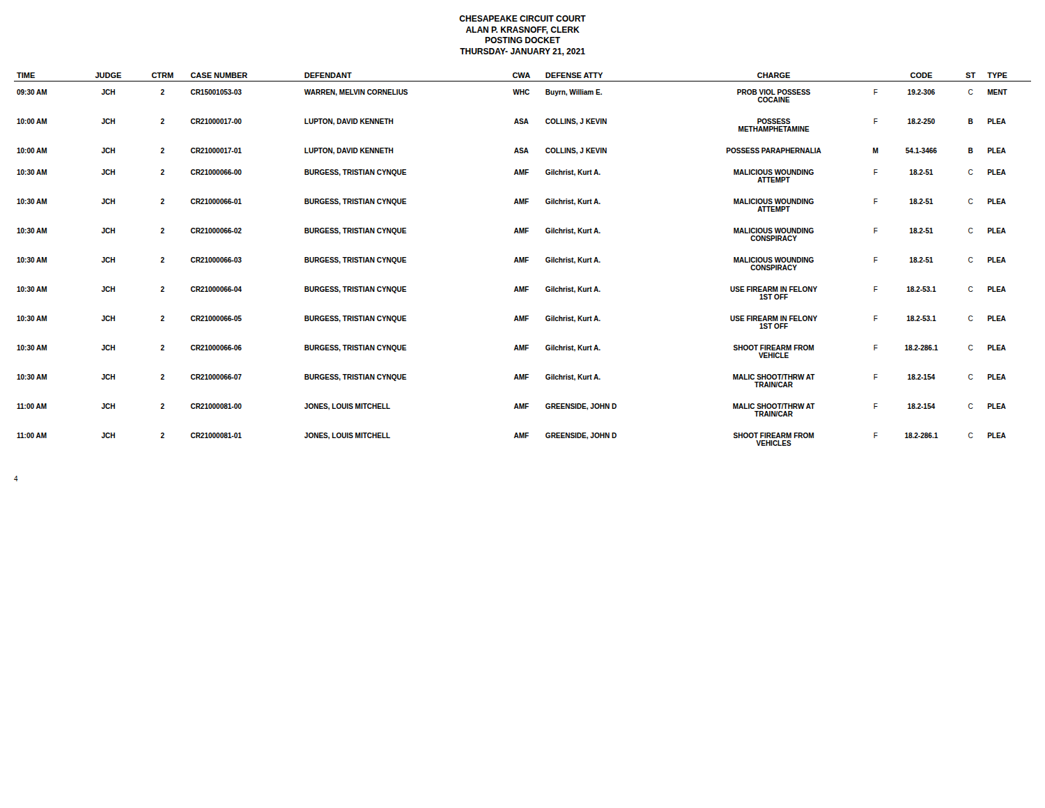CHESAPEAKE CIRCUIT COURT
ALAN P. KRASNOFF, CLERK
POSTING DOCKET
THURSDAY- JANUARY 21, 2021
| TIME | JUDGE | CTRM | CASE NUMBER | DEFENDANT | CWA | DEFENSE ATTY | CHARGE | | CODE | ST | TYPE |
| --- | --- | --- | --- | --- | --- | --- | --- | --- | --- | --- | --- |
| 09:30 AM | JCH | 2 | CR15001053-03 | WARREN, MELVIN CORNELIUS | WHC | Buyrn, William E. | PROB VIOL POSSESS COCAINE | F | 19.2-306 | C | MENT |
| 10:00 AM | JCH | 2 | CR21000017-00 | LUPTON, DAVID KENNETH | ASA | COLLINS, J KEVIN | POSSESS METHAMPHETAMINE | F | 18.2-250 | B | PLEA |
| 10:00 AM | JCH | 2 | CR21000017-01 | LUPTON, DAVID KENNETH | ASA | COLLINS, J KEVIN | POSSESS PARAPHERNALIA | M | 54.1-3466 | B | PLEA |
| 10:30 AM | JCH | 2 | CR21000066-00 | BURGESS, TRISTIAN CYNQUE | AMF | Gilchrist, Kurt A. | MALICIOUS WOUNDING ATTEMPT | F | 18.2-51 | C | PLEA |
| 10:30 AM | JCH | 2 | CR21000066-01 | BURGESS, TRISTIAN CYNQUE | AMF | Gilchrist, Kurt A. | MALICIOUS WOUNDING ATTEMPT | F | 18.2-51 | C | PLEA |
| 10:30 AM | JCH | 2 | CR21000066-02 | BURGESS, TRISTIAN CYNQUE | AMF | Gilchrist, Kurt A. | MALICIOUS WOUNDING CONSPIRACY | F | 18.2-51 | C | PLEA |
| 10:30 AM | JCH | 2 | CR21000066-03 | BURGESS, TRISTIAN CYNQUE | AMF | Gilchrist, Kurt A. | MALICIOUS WOUNDING CONSPIRACY | F | 18.2-51 | C | PLEA |
| 10:30 AM | JCH | 2 | CR21000066-04 | BURGESS, TRISTIAN CYNQUE | AMF | Gilchrist, Kurt A. | USE FIREARM IN FELONY 1ST OFF | F | 18.2-53.1 | C | PLEA |
| 10:30 AM | JCH | 2 | CR21000066-05 | BURGESS, TRISTIAN CYNQUE | AMF | Gilchrist, Kurt A. | USE FIREARM IN FELONY 1ST OFF | F | 18.2-53.1 | C | PLEA |
| 10:30 AM | JCH | 2 | CR21000066-06 | BURGESS, TRISTIAN CYNQUE | AMF | Gilchrist, Kurt A. | SHOOT FIREARM FROM VEHICLE | F | 18.2-286.1 | C | PLEA |
| 10:30 AM | JCH | 2 | CR21000066-07 | BURGESS, TRISTIAN CYNQUE | AMF | Gilchrist, Kurt A. | MALIC SHOOT/THRW AT TRAIN/CAR | F | 18.2-154 | C | PLEA |
| 11:00 AM | JCH | 2 | CR21000081-00 | JONES, LOUIS MITCHELL | AMF | GREENSIDE, JOHN D | MALIC SHOOT/THRW AT TRAIN/CAR | F | 18.2-154 | C | PLEA |
| 11:00 AM | JCH | 2 | CR21000081-01 | JONES, LOUIS MITCHELL | AMF | GREENSIDE, JOHN D | SHOOT FIREARM FROM VEHICLES | F | 18.2-286.1 | C | PLEA |
4